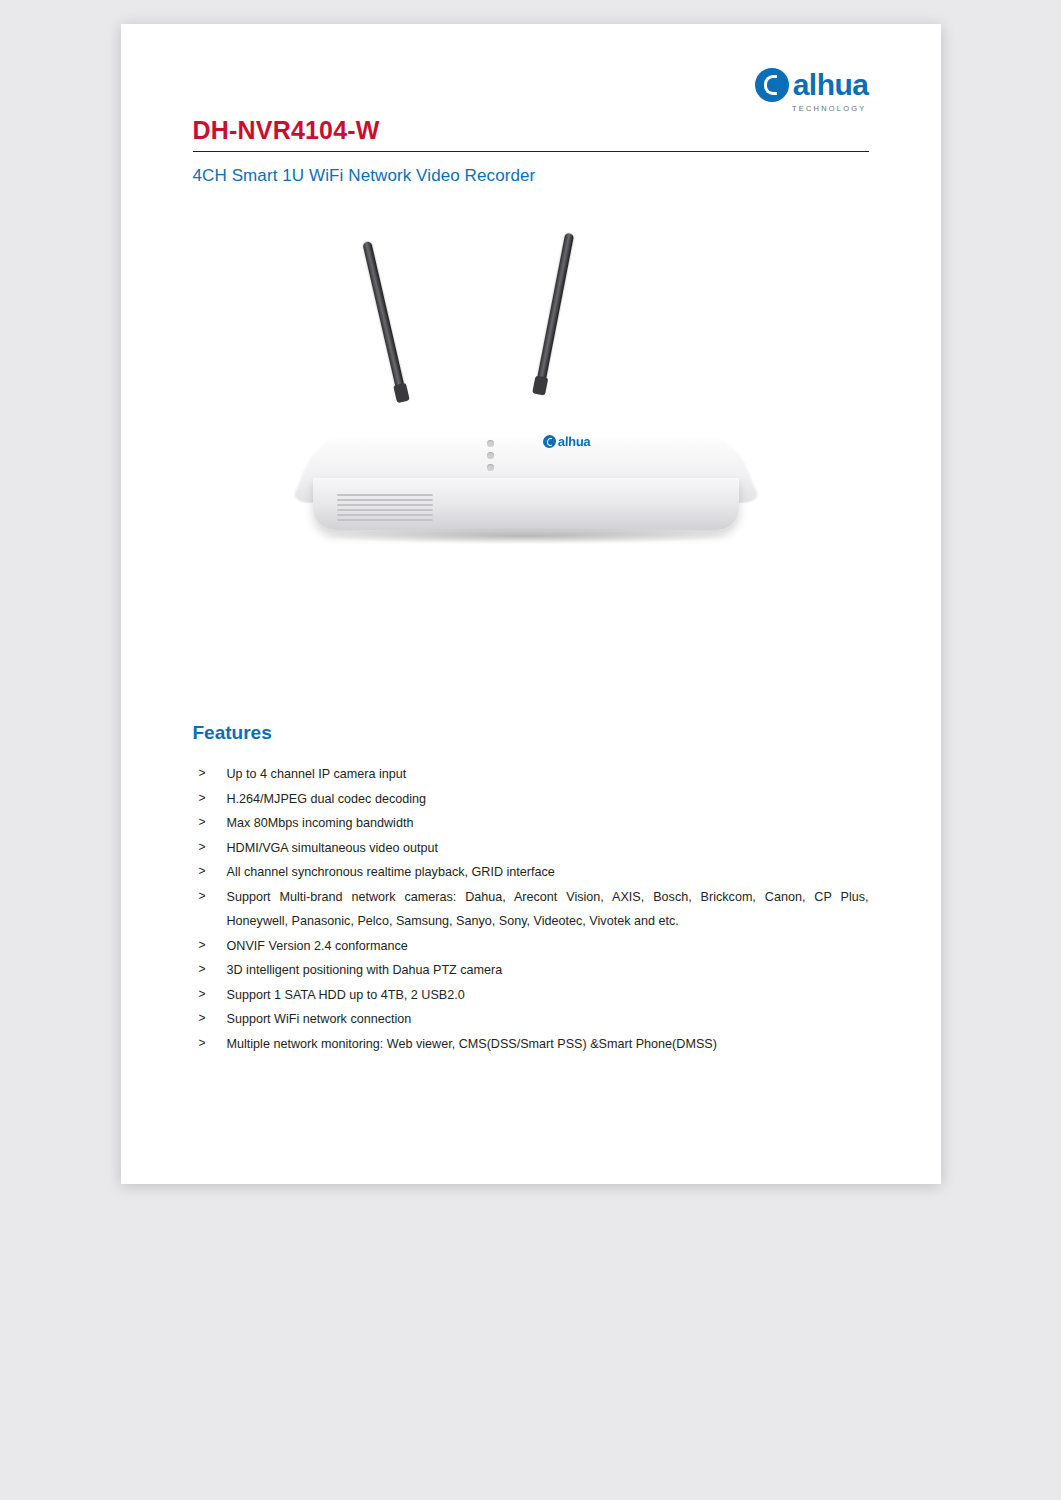alhua
TECHNOLOGY
DH-NVR4104-W
4CH Smart 1U WiFi Network Video Recorder
alhua
Features
Up to 4 channel IP camera input
H.264/MJPEG dual codec decoding
Max 80Mbps incoming bandwidth
HDMI/VGA simultaneous video output
All channel synchronous realtime playback, GRID interface
Support Multi-brand network cameras: Dahua, Arecont Vision, AXIS, Bosch, Brickcom, Canon, CP Plus, Honeywell, Panasonic, Pelco, Samsung, Sanyo, Sony, Videotec, Vivotek and etc.
ONVIF Version 2.4 conformance
3D intelligent positioning with Dahua PTZ camera
Support 1 SATA HDD up to 4TB, 2 USB2.0
Support WiFi network connection
Multiple network monitoring: Web viewer, CMS(DSS/Smart PSS) &Smart Phone(DMSS)